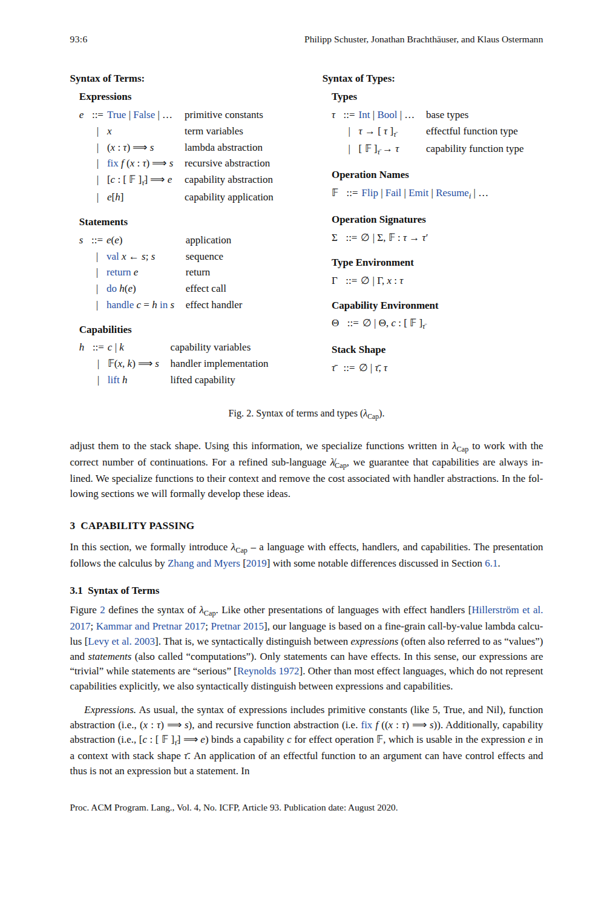93:6 Philipp Schuster, Jonathan Brachthäuser, and Klaus Ostermann
Syntax of Terms:
Expressions
| e | ::= | True / False / … | primitive constants |
| | / | x | term variables |
| | / | ( x : τ ) ⟹ s | lambda abstraction |
| | / | fix f ( x : τ ) ⟹ s | recursive abstraction |
| | / | [ c : [ 𝔽 ] τ̄ ] ⟹ e | capability abstraction |
| | / | e [ h ] | capability application |
Statements
| s | ::= | e ( e ) | application |
| | / | val x ← s ; s | sequence |
| | / | return e | return |
| | / | do h ( e ) | effect call |
| | / | handle c = h in s | effect handler |
Capabilities
| h | ::= | c / k | capability variables |
| | / | 𝔽( x , k ) ⟹ s | handler implementation |
| | / | lift h | lifted capability |
Syntax of Types:
Types
| τ | ::= | Int / Bool / … | base types |
| | / | τ → [ τ ] τ̄ | effectful function type |
| | / | [ 𝔽 ] τ̄ → τ | capability function type |
Operation Names
| 𝔽 | ::= | Flip / Fail / Emit / Resume i / … |
Operation Signatures
| Σ | ::= | ∅ / Σ, 𝔽 : τ → τ ′ |
Type Environment
| Γ | ::= | ∅ / Γ, x : τ |
Capability Environment
| Θ | ::= | ∅ / Θ, c : [ 𝔽 ] τ̄ |
Stack Shape
| τ̄ | ::= | ∅ / τ̄ , τ |
Fig. 2. Syntax of terms and types (λCap).
adjust them to the stack shape. Using this information, we specialize functions written in λCap to work with the correct number of continuations. For a refined sub-language λ̸Cap, we guarantee that capabilities are always inlined. We specialize functions to their context and remove the cost associated with handler abstractions. In the following sections we will formally develop these ideas.
3 CAPABILITY PASSING
In this section, we formally introduce λCap – a language with effects, handlers, and capabilities. The presentation follows the calculus by Zhang and Myers [2019] with some notable differences discussed in Section 6.1.
3.1 Syntax of Terms
Figure 2 defines the syntax of λCap. Like other presentations of languages with effect handlers [Hillerström et al. 2017; Kammar and Pretnar 2017; Pretnar 2015], our language is based on a fine-grain call-by-value lambda calculus [Levy et al. 2003]. That is, we syntactically distinguish between expressions (often also referred to as “values”) and statements (also called “computations”). Only statements can have effects. In this sense, our expressions are “trivial” while statements are “serious” [Reynolds 1972]. Other than most effect languages, which do not represent capabilities explicitly, we also syntactically distinguish between expressions and capabilities.
Expressions. As usual, the syntax of expressions includes primitive constants (like 5, True, and Nil), function abstraction (i.e., (x : τ) ⟹ s), and recursive function abstraction (i.e. fix f ((x : τ) ⟹ s)). Additionally, capability abstraction (i.e., [c : [ 𝔽 ]τ̄] ⟹ e) binds a capability c for effect operation 𝔽, which is usable in the expression e in a context with stack shape τ̄. An application of an effectful function to an argument can have control effects and thus is not an expression but a statement. In
Proc. ACM Program. Lang., Vol. 4, No. ICFP, Article 93. Publication date: August 2020.